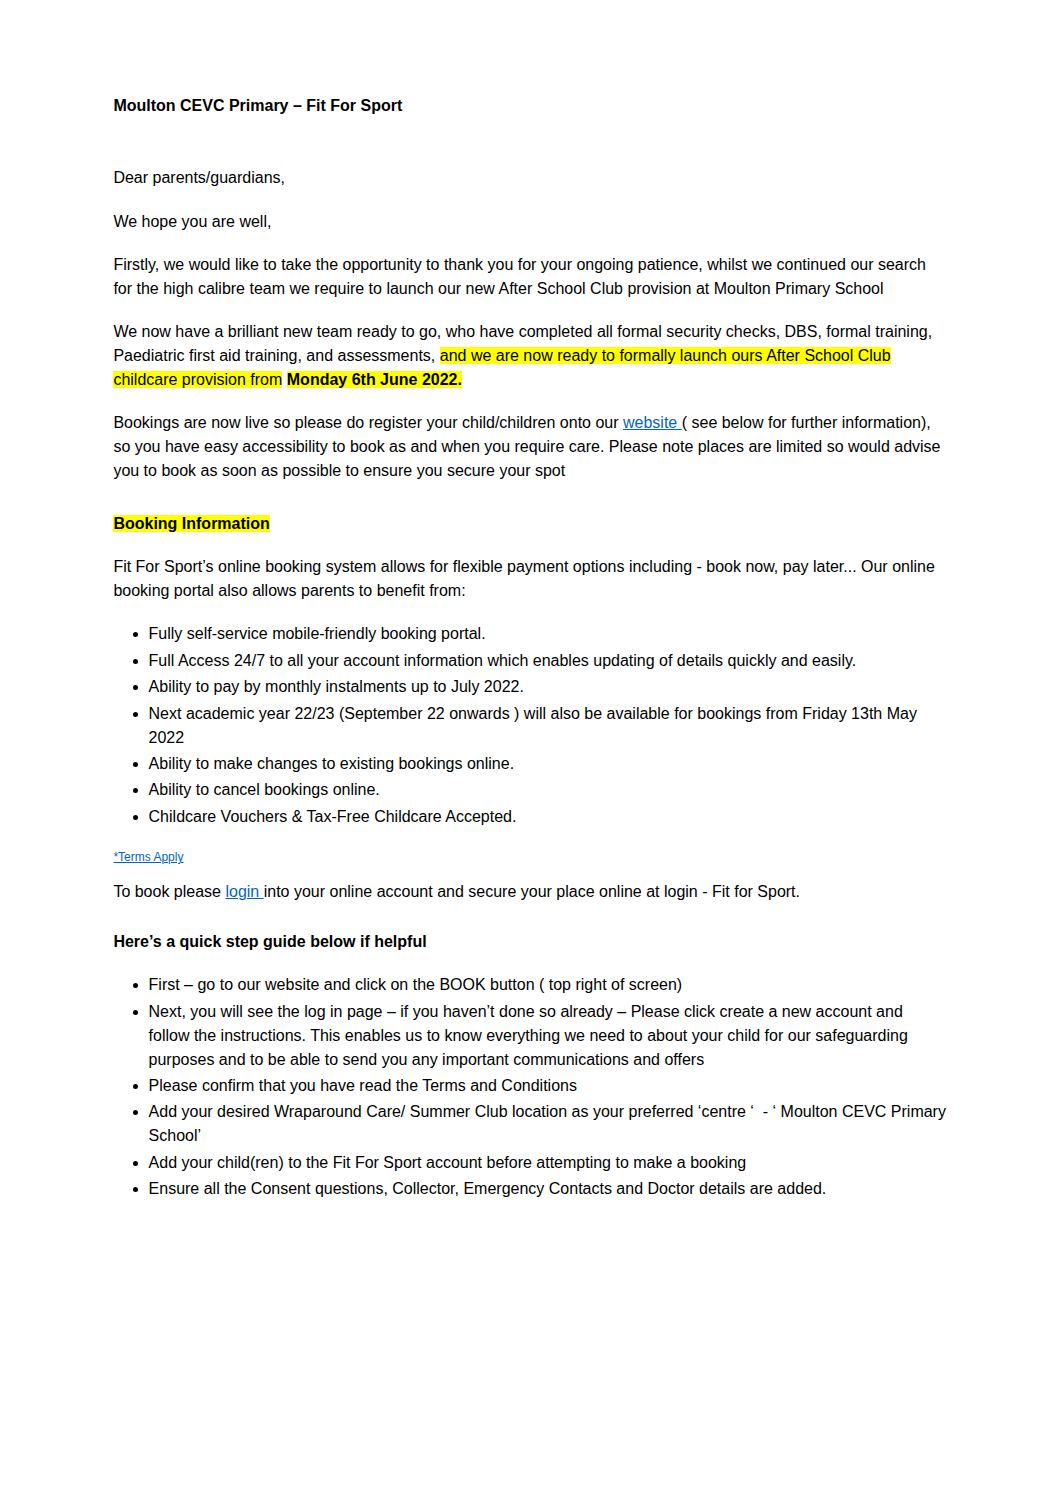Moulton CEVC Primary – Fit For Sport
Dear parents/guardians,
We hope you are well,
Firstly, we would like to take the opportunity to thank you for your ongoing patience, whilst we continued our search for the high calibre team we require to launch our new After School Club provision at Moulton Primary School
We now have a brilliant new team ready to go, who have completed all formal security checks, DBS, formal training, Paediatric first aid training, and assessments, and we are now ready to formally launch ours After School Club childcare provision from Monday 6th June 2022.
Bookings are now live so please do register your child/children onto our website ( see below for further information), so you have easy accessibility to book as and when you require care. Please note places are limited so would advise you to book as soon as possible to ensure you secure your spot
Booking Information
Fit For Sport’s online booking system allows for flexible payment options including - book now, pay later... Our online booking portal also allows parents to benefit from:
Fully self-service mobile-friendly booking portal.
Full Access 24/7 to all your account information which enables updating of details quickly and easily.
Ability to pay by monthly instalments up to July 2022.
Next academic year 22/23 (September 22 onwards ) will also be available for bookings from Friday 13th May 2022
Ability to make changes to existing bookings online.
Ability to cancel bookings online.
Childcare Vouchers & Tax-Free Childcare Accepted.
*Terms Apply
To book please login into your online account and secure your place online at login - Fit for Sport.
Here’s a quick step guide below if helpful
First – go to our website and click on the BOOK button ( top right of screen)
Next, you will see the log in page – if you haven’t done so already – Please click create a new account and follow the instructions. This enables us to know everything we need to about your child for our safeguarding purposes and to be able to send you any important communications and offers
Please confirm that you have read the Terms and Conditions
Add your desired Wraparound Care/ Summer Club location as your preferred ‘centre ‘ - ‘ Moulton CEVC Primary School’
Add your child(ren) to the Fit For Sport account before attempting to make a booking
Ensure all the Consent questions, Collector, Emergency Contacts and Doctor details are added.